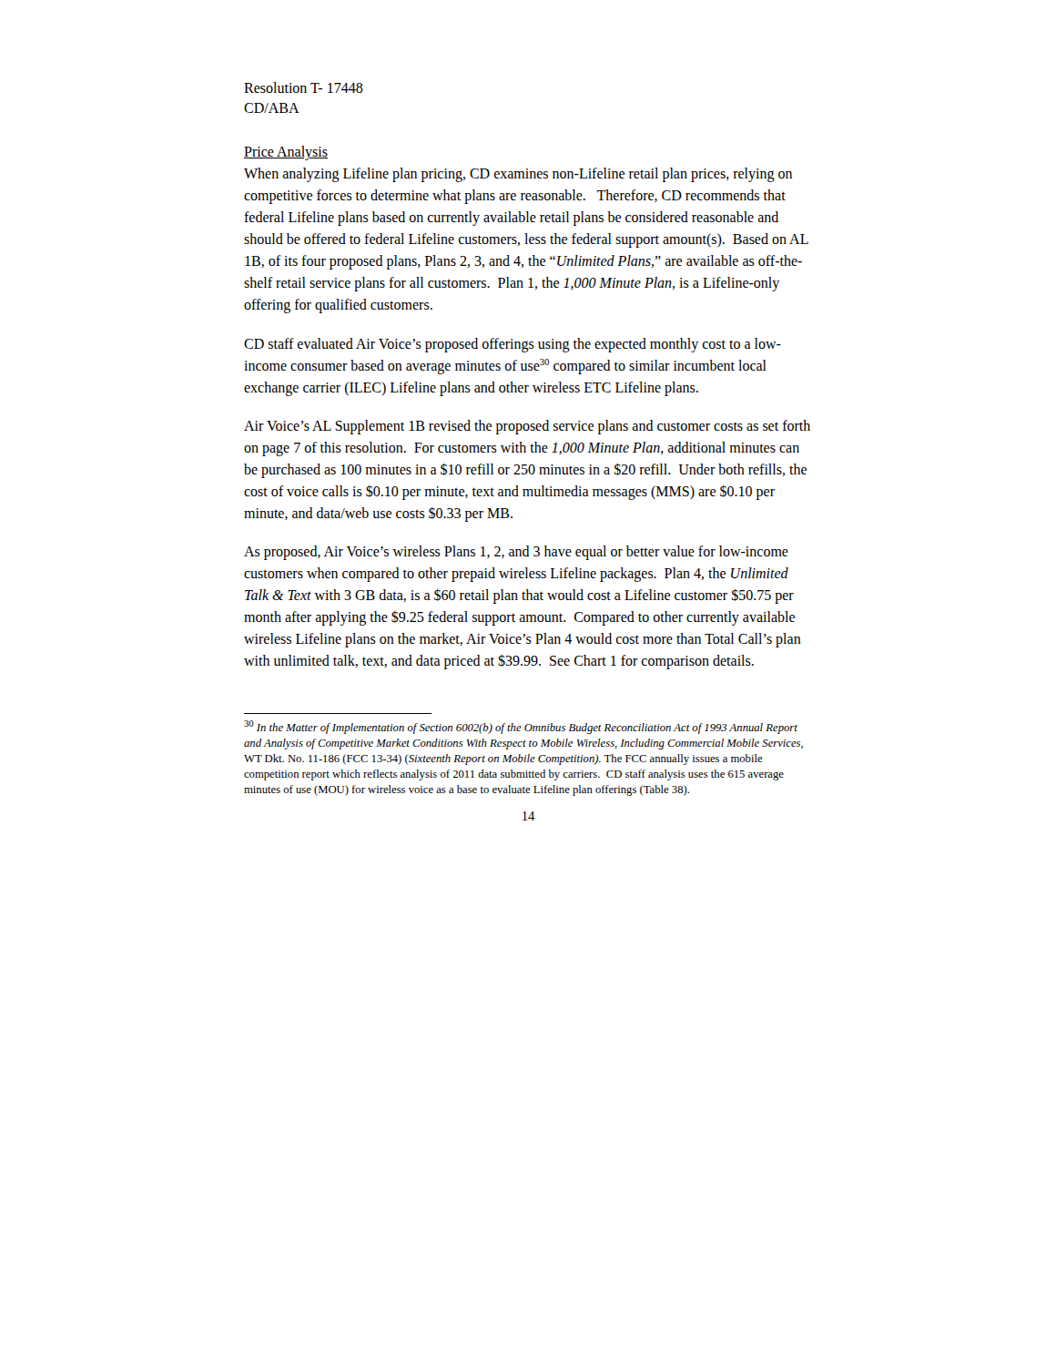Resolution T- 17448
CD/ABA
Price Analysis
When analyzing Lifeline plan pricing, CD examines non-Lifeline retail plan prices, relying on competitive forces to determine what plans are reasonable. Therefore, CD recommends that federal Lifeline plans based on currently available retail plans be considered reasonable and should be offered to federal Lifeline customers, less the federal support amount(s). Based on AL 1B, of its four proposed plans, Plans 2, 3, and 4, the “Unlimited Plans,” are available as off-the-shelf retail service plans for all customers. Plan 1, the 1,000 Minute Plan, is a Lifeline-only offering for qualified customers.
CD staff evaluated Air Voice’s proposed offerings using the expected monthly cost to a low-income consumer based on average minutes of use30 compared to similar incumbent local exchange carrier (ILEC) Lifeline plans and other wireless ETC Lifeline plans.
Air Voice’s AL Supplement 1B revised the proposed service plans and customer costs as set forth on page 7 of this resolution. For customers with the 1,000 Minute Plan, additional minutes can be purchased as 100 minutes in a $10 refill or 250 minutes in a $20 refill. Under both refills, the cost of voice calls is $0.10 per minute, text and multimedia messages (MMS) are $0.10 per minute, and data/web use costs $0.33 per MB.
As proposed, Air Voice’s wireless Plans 1, 2, and 3 have equal or better value for low-income customers when compared to other prepaid wireless Lifeline packages. Plan 4, the Unlimited Talk & Text with 3 GB data, is a $60 retail plan that would cost a Lifeline customer $50.75 per month after applying the $9.25 federal support amount. Compared to other currently available wireless Lifeline plans on the market, Air Voice’s Plan 4 would cost more than Total Call’s plan with unlimited talk, text, and data priced at $39.99. See Chart 1 for comparison details.
30 In the Matter of Implementation of Section 6002(b) of the Omnibus Budget Reconciliation Act of 1993 Annual Report and Analysis of Competitive Market Conditions With Respect to Mobile Wireless, Including Commercial Mobile Services, WT Dkt. No. 11-186 (FCC 13-34) (Sixteenth Report on Mobile Competition). The FCC annually issues a mobile competition report which reflects analysis of 2011 data submitted by carriers. CD staff analysis uses the 615 average minutes of use (MOU) for wireless voice as a base to evaluate Lifeline plan offerings (Table 38).
14